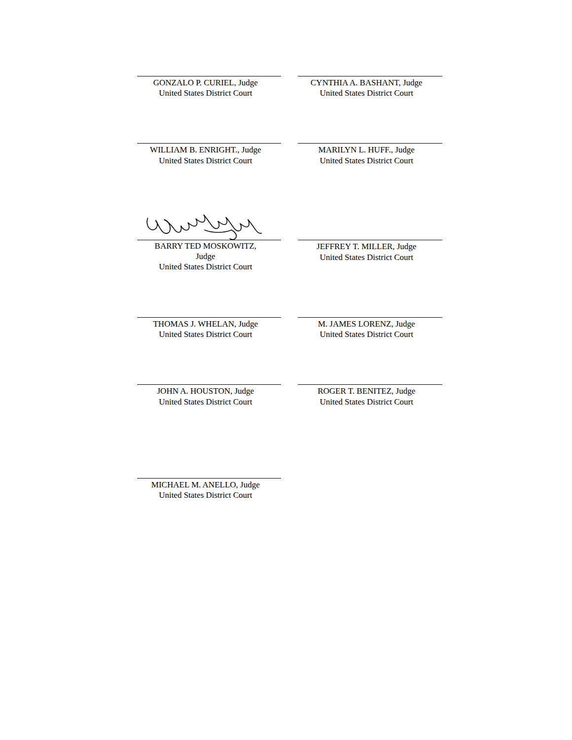| GONZALO P. CURIEL, Judge United States District Court | CYNTHIA A. BASHANT, Judge United States District Court |
| WILLIAM B. ENRIGHT., Judge United States District Court | MARILYN L. HUFF., Judge United States District Court |
| BARRY TED MOSKOWITZ, Judge United States District Court | JEFFREY T. MILLER, Judge United States District Court |
| THOMAS J. WHELAN, Judge United States District Court | M. JAMES LORENZ, Judge United States District Court |
| JOHN A. HOUSTON, Judge United States District Court | ROGER T. BENITEZ, Judge United States District Court |
| MICHAEL M. ANELLO, Judge United States District Court | |